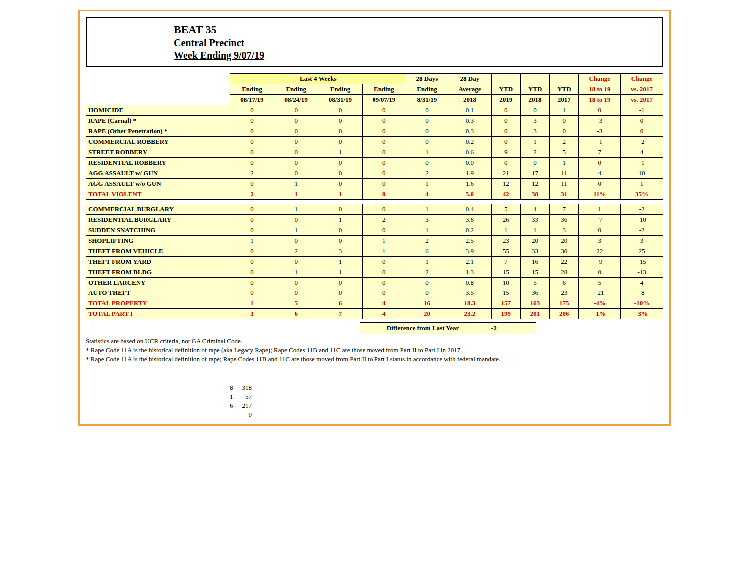BEAT 35
Central Precinct
Week Ending 9/07/19
| | Last 4 Weeks | 28 Days | 28 Day | | | | Change | Change |
| --- | --- | --- | --- | --- | --- | --- | --- | --- |
| Ending | Ending | Ending | Ending | Ending | Average | YTD | YTD | YTD | 18 to 19 | vs. 2017 |
| 08/17/19 | 08/24/19 | 08/31/19 | 09/07/19 | 8/31/19 | 2018 | 2019 | 2018 | 2017 | 18 to 19 | vs. 2017 |
| HOMICIDE | 0 | 0 | 0 | 0 | 0 | 0.1 | 0 | 0 | 1 | 0 | -1 |
| RAPE (Carnal) * | 0 | 0 | 0 | 0 | 0 | 0.3 | 0 | 3 | 0 | -3 | 0 |
| RAPE (Other Penetration) * | 0 | 0 | 0 | 0 | 0 | 0.3 | 0 | 3 | 0 | -3 | 0 |
| COMMERCIAL ROBBERY | 0 | 0 | 0 | 0 | 0 | 0.2 | 0 | 1 | 2 | -1 | -2 |
| STREET ROBBERY | 0 | 0 | 1 | 0 | 1 | 0.6 | 9 | 2 | 5 | 7 | 4 |
| RESIDENTIAL ROBBERY | 0 | 0 | 0 | 0 | 0 | 0.0 | 0 | 0 | 1 | 0 | -1 |
| AGG ASSAULT w/ GUN | 2 | 0 | 0 | 0 | 2 | 1.9 | 21 | 17 | 11 | 4 | 10 |
| AGG ASSAULT w/o GUN | 0 | 1 | 0 | 0 | 1 | 1.6 | 12 | 12 | 11 | 0 | 1 |
| TOTAL VIOLENT | 2 | 1 | 1 | 0 | 4 | 5.0 | 42 | 38 | 31 | 11% | 35% |
| COMMERCIAL BURGLARY | 0 | 1 | 0 | 0 | 1 | 0.4 | 5 | 4 | 7 | 1 | -2 |
| RESIDENTIAL BURGLARY | 0 | 0 | 1 | 2 | 3 | 3.6 | 26 | 33 | 36 | -7 | -10 |
| SUDDEN SNATCHING | 0 | 1 | 0 | 0 | 1 | 0.2 | 1 | 1 | 3 | 0 | -2 |
| SHOPLIFTING | 1 | 0 | 0 | 1 | 2 | 2.5 | 23 | 20 | 20 | 3 | 3 |
| THEFT FROM VEHICLE | 0 | 2 | 3 | 1 | 6 | 3.9 | 55 | 33 | 30 | 22 | 25 |
| THEFT FROM YARD | 0 | 0 | 1 | 0 | 1 | 2.1 | 7 | 16 | 22 | -9 | -15 |
| THEFT FROM BLDG | 0 | 1 | 1 | 0 | 2 | 1.3 | 15 | 15 | 28 | 0 | -13 |
| OTHER LARCENY | 0 | 0 | 0 | 0 | 0 | 0.8 | 10 | 5 | 6 | 5 | 4 |
| AUTO THEFT | 0 | 0 | 0 | 0 | 0 | 3.5 | 15 | 36 | 23 | -21 | -8 |
| TOTAL PROPERTY | 1 | 5 | 6 | 4 | 16 | 18.3 | 157 | 163 | 175 | -4% | -10% |
| TOTAL PART I | 3 | 6 | 7 | 4 | 20 | 23.2 | 199 | 201 | 206 | -1% | -3% |
Difference from Last Year-2
Statistics are based on UCR criteria, not GA Criminal Code.
* Rape Code 11A is the historical definition of rape (aka Legacy Rape); Rape Codes 11B and 11C are those moved from Part II to Part I in 2017.
* Rape Code 11A is the historical definition of rape; Rape Codes 11B and 11C are those moved from Part II to Part I status in accordance with federal mandate.
| 8 | 318 |
| 1 | 57 |
| 6 | 217 |
| | 0 |